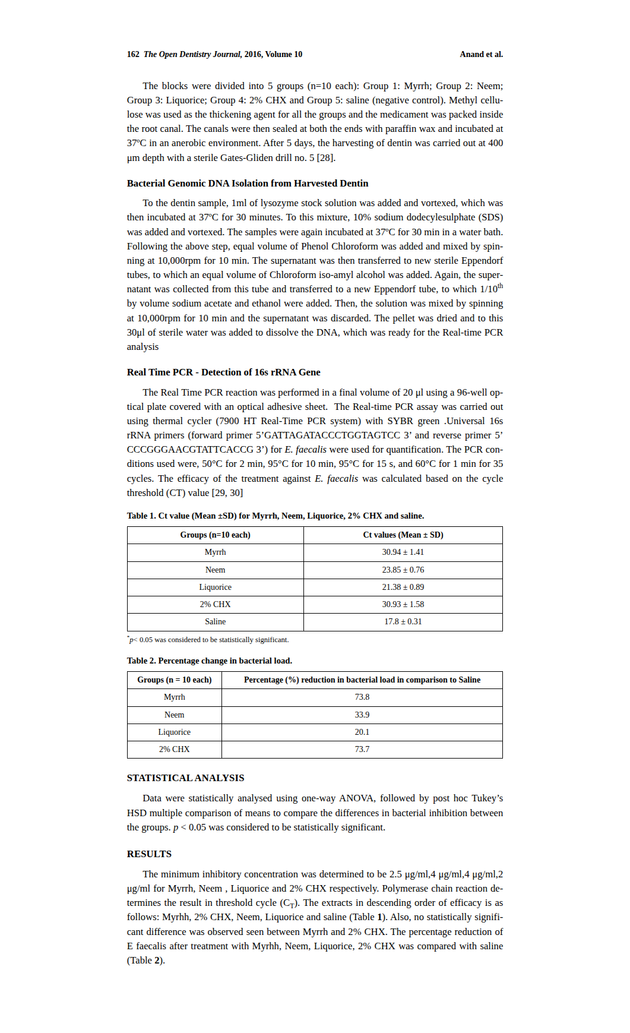162 The Open Dentistry Journal, 2016, Volume 10
Anand et al.
The blocks were divided into 5 groups (n=10 each): Group 1: Myrrh; Group 2: Neem; Group 3: Liquorice; Group 4: 2% CHX and Group 5: saline (negative control). Methyl cellulose was used as the thickening agent for all the groups and the medicament was packed inside the root canal. The canals were then sealed at both the ends with paraffin wax and incubated at 37ºC in an anerobic environment. After 5 days, the harvesting of dentin was carried out at 400 μm depth with a sterile Gates-Gliden drill no. 5 [28].
Bacterial Genomic DNA Isolation from Harvested Dentin
To the dentin sample, 1ml of lysozyme stock solution was added and vortexed, which was then incubated at 37ºC for 30 minutes. To this mixture, 10% sodium dodecylesulphate (SDS) was added and vortexed. The samples were again incubated at 37ºC for 30 min in a water bath. Following the above step, equal volume of Phenol Chloroform was added and mixed by spinning at 10,000rpm for 10 min. The supernatant was then transferred to new sterile Eppendorf tubes, to which an equal volume of Chloroform iso-amyl alcohol was added. Again, the supernatant was collected from this tube and transferred to a new Eppendorf tube, to which 1/10th by volume sodium acetate and ethanol were added. Then, the solution was mixed by spinning at 10,000rpm for 10 min and the supernatant was discarded. The pellet was dried and to this 30μl of sterile water was added to dissolve the DNA, which was ready for the Real-time PCR analysis
Real Time PCR - Detection of 16s rRNA Gene
The Real Time PCR reaction was performed in a final volume of 20 μl using a 96-well optical plate covered with an optical adhesive sheet. The Real-time PCR assay was carried out using thermal cycler (7900 HT Real-Time PCR system) with SYBR green .Universal 16s rRNA primers (forward primer 5’GATTAGATACCCTGGTAGTCC 3’ and reverse primer 5’ CCCGGGAACGTATTCACCG 3’) for E. faecalis were used for quantification. The PCR conditions used were, 50°C for 2 min, 95°C for 10 min, 95°C for 15 s, and 60°C for 1 min for 35 cycles. The efficacy of the treatment against E. faecalis was calculated based on the cycle threshold (CT) value [29, 30]
Table 1. Ct value (Mean ±SD) for Myrrh, Neem, Liquorice, 2% CHX and saline.
| Groups (n=10 each) | Ct values (Mean ± SD) |
| --- | --- |
| Myrrh | 30.94 ± 1.41 |
| Neem | 23.85 ± 0.76 |
| Liquorice | 21.38 ± 0.89 |
| 2% CHX | 30.93 ± 1.58 |
| Saline | 17.8 ± 0.31 |
*p< 0.05 was considered to be statistically significant.
Table 2. Percentage change in bacterial load.
| Groups (n = 10 each) | Percentage (%) reduction in bacterial load in comparison to Saline |
| --- | --- |
| Myrrh | 73.8 |
| Neem | 33.9 |
| Liquorice | 20.1 |
| 2% CHX | 73.7 |
Statistical Analysis
Data were statistically analysed using one-way ANOVA, followed by post hoc Tukey’s HSD multiple comparison of means to compare the differences in bacterial inhibition between the groups. p < 0.05 was considered to be statistically significant.
Results
The minimum inhibitory concentration was determined to be 2.5 μg/ml,4 μg/ml,4 μg/ml,2 μg/ml for Myrrh, Neem , Liquorice and 2% CHX respectively. Polymerase chain reaction determines the result in threshold cycle (CT). The extracts in descending order of efficacy is as follows: Myrhh, 2% CHX, Neem, Liquorice and saline (Table 1). Also, no statistically significant difference was observed seen between Myrrh and 2% CHX. The percentage reduction of E faecalis after treatment with Myrhh, Neem, Liquorice, 2% CHX was compared with saline (Table 2).